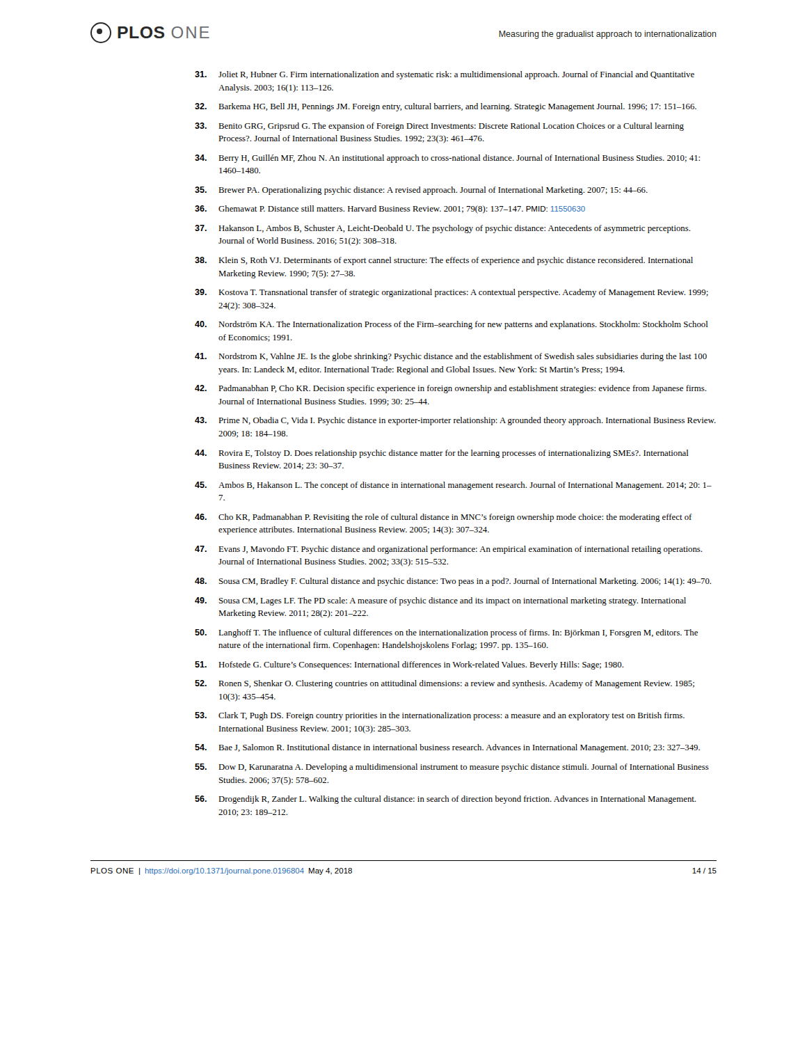PLOS ONE
Measuring the gradualist approach to internationalization
Joliet R, Hubner G. Firm internationalization and systematic risk: a multidimensional approach. Journal of Financial and Quantitative Analysis. 2003; 16(1): 113–126.
Barkema HG, Bell JH, Pennings JM. Foreign entry, cultural barriers, and learning. Strategic Management Journal. 1996; 17: 151–166.
Benito GRG, Gripsrud G. The expansion of Foreign Direct Investments: Discrete Rational Location Choices or a Cultural learning Process?. Journal of International Business Studies. 1992; 23(3): 461–476.
Berry H, Guillén MF, Zhou N. An institutional approach to cross-national distance. Journal of International Business Studies. 2010; 41: 1460–1480.
Brewer PA. Operationalizing psychic distance: A revised approach. Journal of International Marketing. 2007; 15: 44–66.
Ghemawat P. Distance still matters. Harvard Business Review. 2001; 79(8): 137–147. PMID: 11550630
Hakanson L, Ambos B, Schuster A, Leicht-Deobald U. The psychology of psychic distance: Antecedents of asymmetric perceptions. Journal of World Business. 2016; 51(2): 308–318.
Klein S, Roth VJ. Determinants of export cannel structure: The effects of experience and psychic distance reconsidered. International Marketing Review. 1990; 7(5): 27–38.
Kostova T. Transnational transfer of strategic organizational practices: A contextual perspective. Academy of Management Review. 1999; 24(2): 308–324.
Nordström KA. The Internationalization Process of the Firm–searching for new patterns and explanations. Stockholm: Stockholm School of Economics; 1991.
Nordstrom K, Vahlne JE. Is the globe shrinking? Psychic distance and the establishment of Swedish sales subsidiaries during the last 100 years. In: Landeck M, editor. International Trade: Regional and Global Issues. New York: St Martin’s Press; 1994.
Padmanabhan P, Cho KR. Decision specific experience in foreign ownership and establishment strategies: evidence from Japanese firms. Journal of International Business Studies. 1999; 30: 25–44.
Prime N, Obadia C, Vida I. Psychic distance in exporter-importer relationship: A grounded theory approach. International Business Review. 2009; 18: 184–198.
Rovira E, Tolstoy D. Does relationship psychic distance matter for the learning processes of internationalizing SMEs?. International Business Review. 2014; 23: 30–37.
Ambos B, Hakanson L. The concept of distance in international management research. Journal of International Management. 2014; 20: 1–7.
Cho KR, Padmanabhan P. Revisiting the role of cultural distance in MNC’s foreign ownership mode choice: the moderating effect of experience attributes. International Business Review. 2005; 14(3): 307–324.
Evans J, Mavondo FT. Psychic distance and organizational performance: An empirical examination of international retailing operations. Journal of International Business Studies. 2002; 33(3): 515–532.
Sousa CM, Bradley F. Cultural distance and psychic distance: Two peas in a pod?. Journal of International Marketing. 2006; 14(1): 49–70.
Sousa CM, Lages LF. The PD scale: A measure of psychic distance and its impact on international marketing strategy. International Marketing Review. 2011; 28(2): 201–222.
Langhoff T. The influence of cultural differences on the internationalization process of firms. In: Björkman I, Forsgren M, editors. The nature of the international firm. Copenhagen: Handelshojskolens Forlag; 1997. pp. 135–160.
Hofstede G. Culture’s Consequences: International differences in Work-related Values. Beverly Hills: Sage; 1980.
Ronen S, Shenkar O. Clustering countries on attitudinal dimensions: a review and synthesis. Academy of Management Review. 1985; 10(3): 435–454.
Clark T, Pugh DS. Foreign country priorities in the internationalization process: a measure and an exploratory test on British firms. International Business Review. 2001; 10(3): 285–303.
Bae J, Salomon R. Institutional distance in international business research. Advances in International Management. 2010; 23: 327–349.
Dow D, Karunaratna A. Developing a multidimensional instrument to measure psychic distance stimuli. Journal of International Business Studies. 2006; 37(5): 578–602.
Drogendijk R, Zander L. Walking the cultural distance: in search of direction beyond friction. Advances in International Management. 2010; 23: 189–212.
PLOS ONE | https://doi.org/10.1371/journal.pone.0196804 May 4, 2018
14 / 15